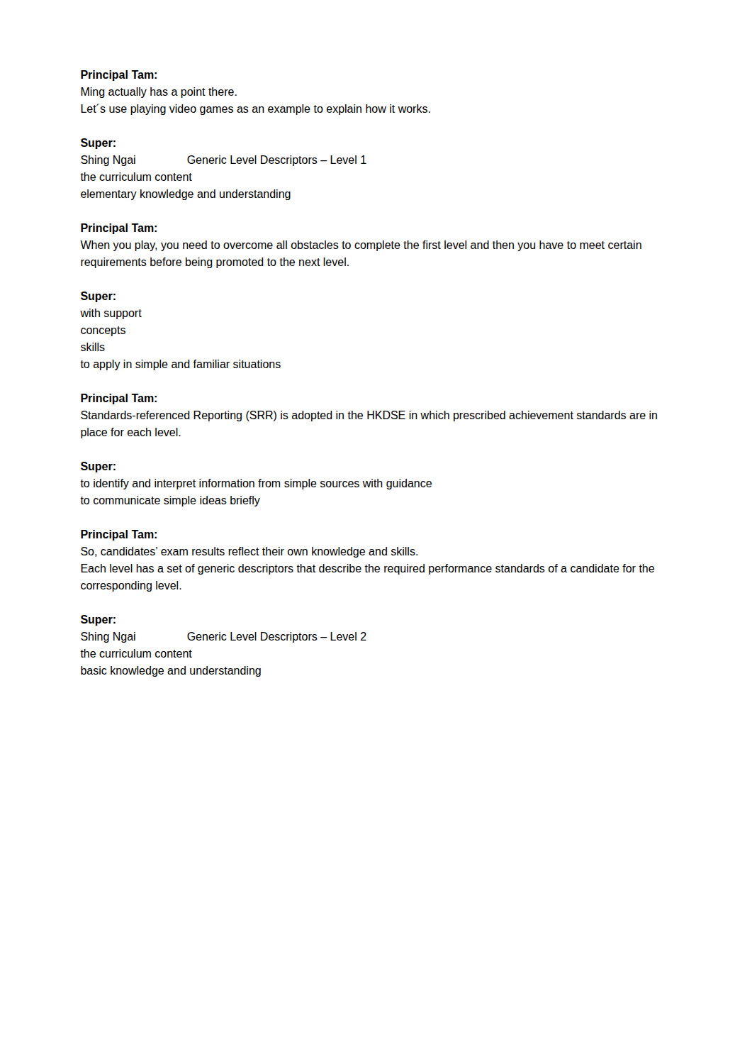Principal Tam:
Ming actually has a point there.
Let´s use playing video games as an example to explain how it works.
Super:
Shing Ngai Generic Level Descriptors – Level 1
the curriculum content
elementary knowledge and understanding
Principal Tam:
When you play, you need to overcome all obstacles to complete the first level and then you have to meet certain requirements before being promoted to the next level.
Super:
with support
concepts
skills
to apply in simple and familiar situations
Principal Tam:
Standards-referenced Reporting (SRR) is adopted in the HKDSE in which prescribed achievement standards are in place for each level.
Super:
to identify and interpret information from simple sources with guidance
to communicate simple ideas briefly
Principal Tam:
So, candidates’ exam results reflect their own knowledge and skills.
Each level has a set of generic descriptors that describe the required performance standards of a candidate for the corresponding level.
Super:
Shing Ngai Generic Level Descriptors – Level 2
the curriculum content
basic knowledge and understanding